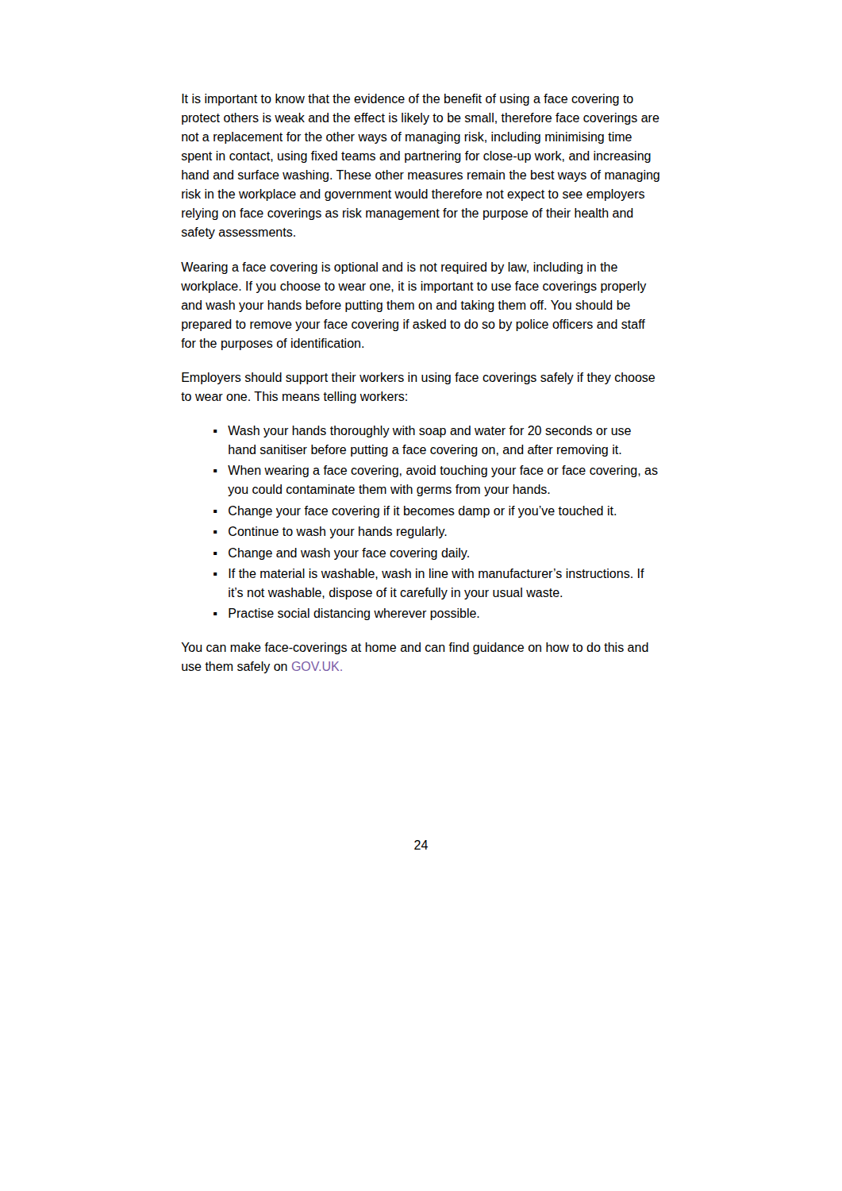It is important to know that the evidence of the benefit of using a face covering to protect others is weak and the effect is likely to be small, therefore face coverings are not a replacement for the other ways of managing risk, including minimising time spent in contact, using fixed teams and partnering for close-up work, and increasing hand and surface washing. These other measures remain the best ways of managing risk in the workplace and government would therefore not expect to see employers relying on face coverings as risk management for the purpose of their health and safety assessments.
Wearing a face covering is optional and is not required by law, including in the workplace. If you choose to wear one, it is important to use face coverings properly and wash your hands before putting them on and taking them off. You should be prepared to remove your face covering if asked to do so by police officers and staff for the purposes of identification.
Employers should support their workers in using face coverings safely if they choose to wear one. This means telling workers:
Wash your hands thoroughly with soap and water for 20 seconds or use hand sanitiser before putting a face covering on, and after removing it.
When wearing a face covering, avoid touching your face or face covering, as you could contaminate them with germs from your hands.
Change your face covering if it becomes damp or if you’ve touched it.
Continue to wash your hands regularly.
Change and wash your face covering daily.
If the material is washable, wash in line with manufacturer’s instructions. If it’s not washable, dispose of it carefully in your usual waste.
Practise social distancing wherever possible.
You can make face-coverings at home and can find guidance on how to do this and use them safely on GOV.UK.
24